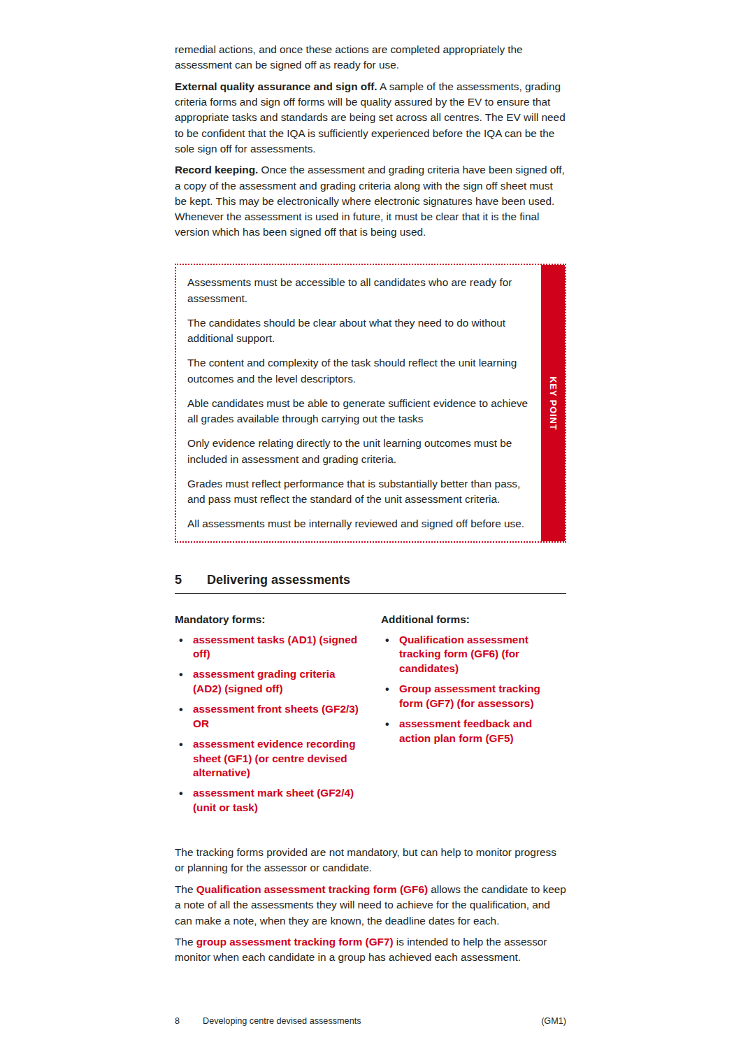remedial actions, and once these actions are completed appropriately the assessment can be signed off as ready for use.
External quality assurance and sign off. A sample of the assessments, grading criteria forms and sign off forms will be quality assured by the EV to ensure that appropriate tasks and standards are being set across all centres. The EV will need to be confident that the IQA is sufficiently experienced before the IQA can be the sole sign off for assessments.
Record keeping. Once the assessment and grading criteria have been signed off, a copy of the assessment and grading criteria along with the sign off sheet must be kept. This may be electronically where electronic signatures have been used. Whenever the assessment is used in future, it must be clear that it is the final version which has been signed off that is being used.
Assessments must be accessible to all candidates who are ready for assessment.
The candidates should be clear about what they need to do without additional support.
The content and complexity of the task should reflect the unit learning outcomes and the level descriptors.
Able candidates must be able to generate sufficient evidence to achieve all grades available through carrying out the tasks
Only evidence relating directly to the unit learning outcomes must be included in assessment and grading criteria.
Grades must reflect performance that is substantially better than pass, and pass must reflect the standard of the unit assessment criteria.
All assessments must be internally reviewed and signed off before use.
KEY POINT
5 Delivering assessments
Mandatory forms:
assessment tasks (AD1) (signed off)
assessment grading criteria (AD2) (signed off)
assessment front sheets (GF2/3) OR
assessment evidence recording sheet (GF1) (or centre devised alternative)
assessment mark sheet (GF2/4) (unit or task)
Additional forms:
Qualification assessment tracking form (GF6) (for candidates)
Group assessment tracking form (GF7) (for assessors)
assessment feedback and action plan form (GF5)
The tracking forms provided are not mandatory, but can help to monitor progress or planning for the assessor or candidate.
The Qualification assessment tracking form (GF6) allows the candidate to keep a note of all the assessments they will need to achieve for the qualification, and can make a note, when they are known, the deadline dates for each.
The group assessment tracking form (GF7) is intended to help the assessor monitor when each candidate in a group has achieved each assessment.
8
Developing centre devised assessments
(GM1)